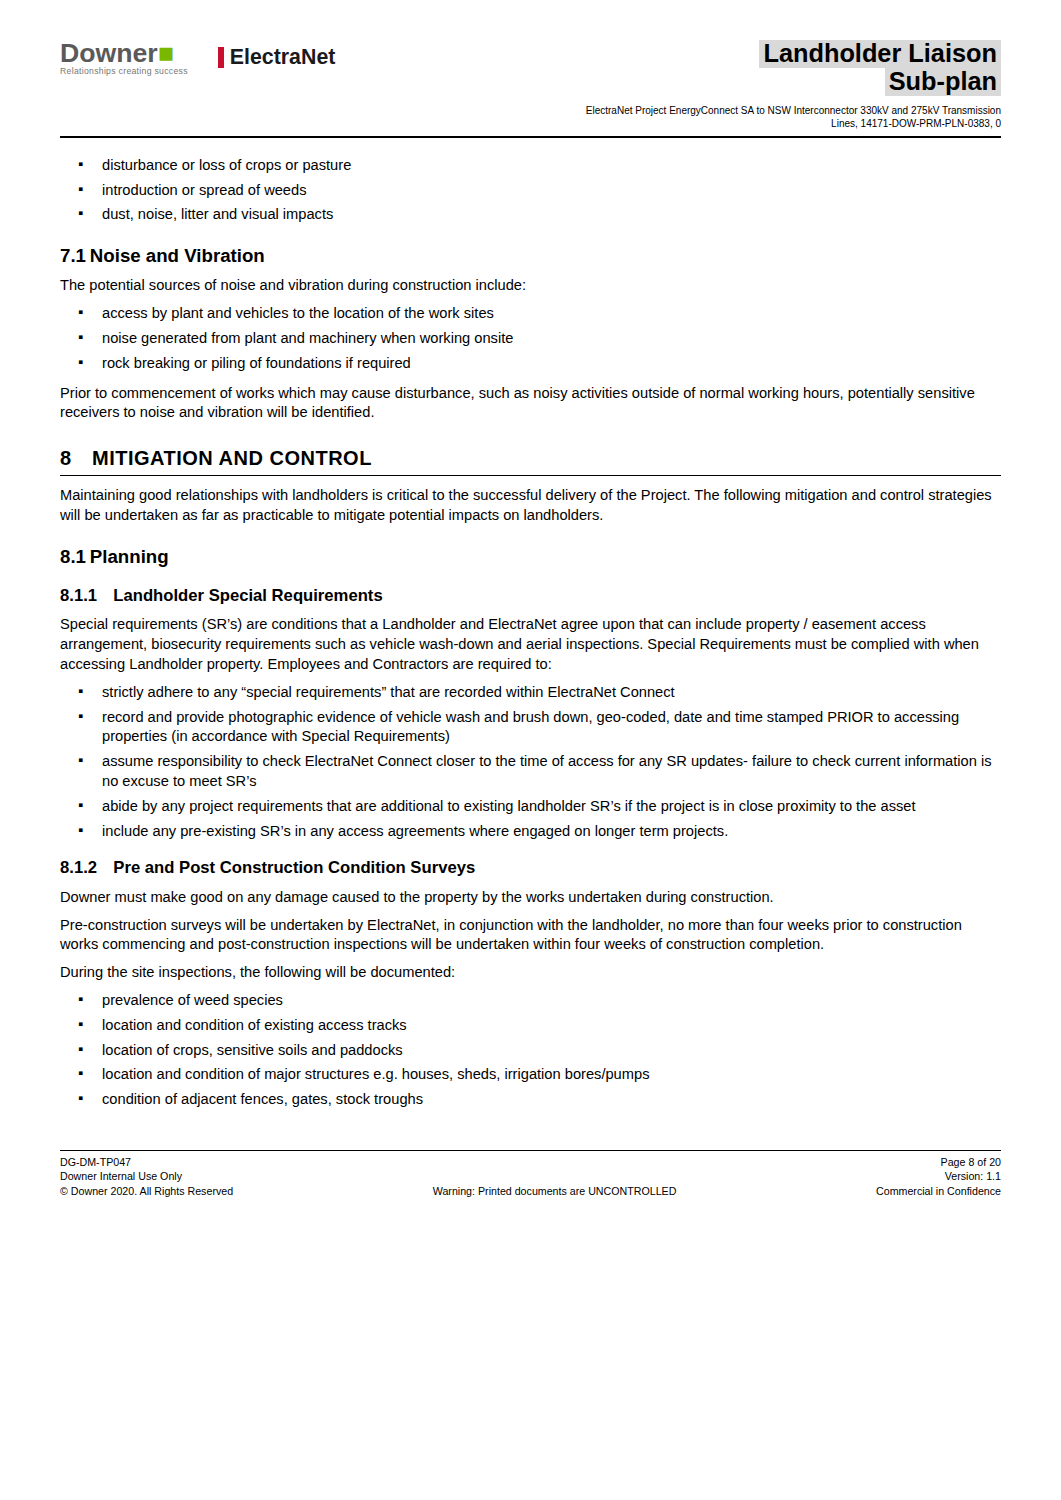Downer■ Relationships creating success
ElectraNet
Landholder Liaison
Sub-plan
ElectraNet Project EnergyConnect SA to NSW Interconnector 330kV and 275kV Transmission
Lines, 14171-DOW-PRM-PLN-0383, 0
disturbance or loss of crops or pasture
introduction or spread of weeds
dust, noise, litter and visual impacts
7.1 Noise and Vibration
The potential sources of noise and vibration during construction include:
access by plant and vehicles to the location of the work sites
noise generated from plant and machinery when working onsite
rock breaking or piling of foundations if required
Prior to commencement of works which may cause disturbance, such as noisy activities outside of normal working hours, potentially sensitive receivers to noise and vibration will be identified.
8 MITIGATION AND CONTROL
Maintaining good relationships with landholders is critical to the successful delivery of the Project. The following mitigation and control strategies will be undertaken as far as practicable to mitigate potential impacts on landholders.
8.1 Planning
8.1.1 Landholder Special Requirements
Special requirements (SR’s) are conditions that a Landholder and ElectraNet agree upon that can include property / easement access arrangement, biosecurity requirements such as vehicle wash-down and aerial inspections. Special Requirements must be complied with when accessing Landholder property. Employees and Contractors are required to:
strictly adhere to any “special requirements” that are recorded within ElectraNet Connect
record and provide photographic evidence of vehicle wash and brush down, geo-coded, date and time stamped PRIOR to accessing properties (in accordance with Special Requirements)
assume responsibility to check ElectraNet Connect closer to the time of access for any SR updates- failure to check current information is no excuse to meet SR’s
abide by any project requirements that are additional to existing landholder SR’s if the project is in close proximity to the asset
include any pre-existing SR’s in any access agreements where engaged on longer term projects.
8.1.2 Pre and Post Construction Condition Surveys
Downer must make good on any damage caused to the property by the works undertaken during construction.
Pre-construction surveys will be undertaken by ElectraNet, in conjunction with the landholder, no more than four weeks prior to construction works commencing and post-construction inspections will be undertaken within four weeks of construction completion.
During the site inspections, the following will be documented:
prevalence of weed species
location and condition of existing access tracks
location of crops, sensitive soils and paddocks
location and condition of major structures e.g. houses, sheds, irrigation bores/pumps
condition of adjacent fences, gates, stock troughs
DG-DM-TP047
Page 8 of 20
Downer Internal Use Only
Version: 1.1
© Downer 2020. All Rights Reserved
Warning: Printed documents are UNCONTROLLED
Commercial in Confidence